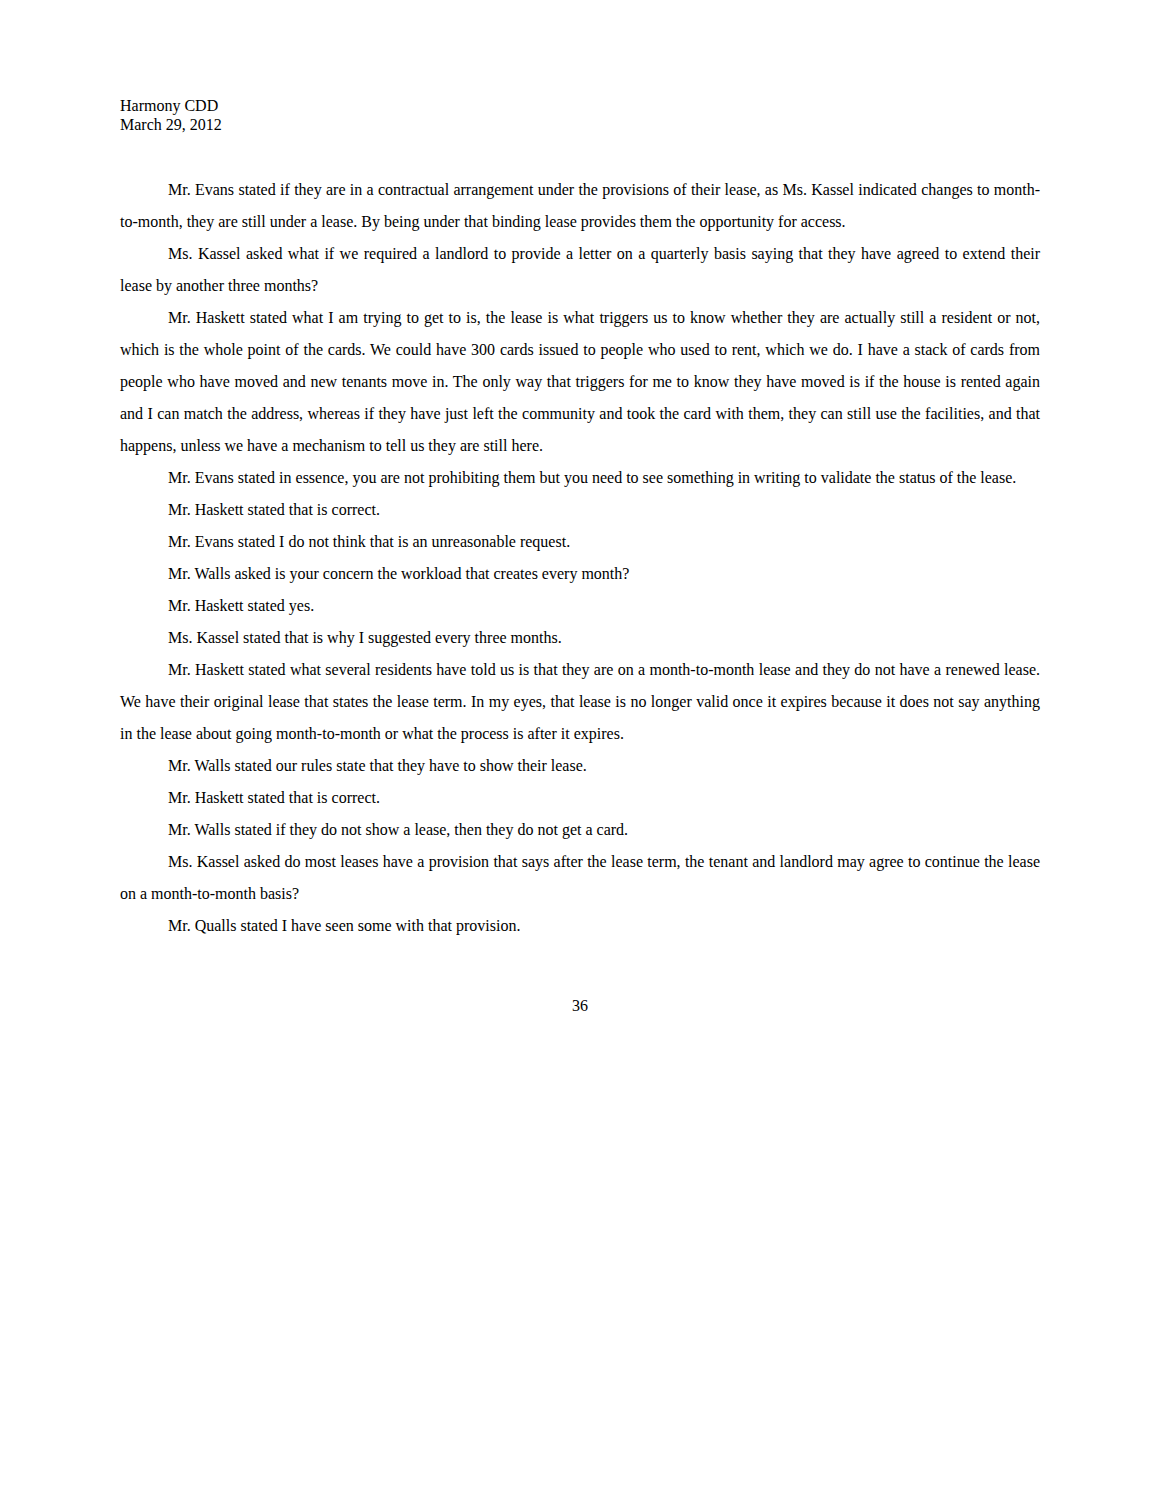Harmony CDD
March 29, 2012
Mr. Evans stated if they are in a contractual arrangement under the provisions of their lease, as Ms. Kassel indicated changes to month-to-month, they are still under a lease. By being under that binding lease provides them the opportunity for access.
Ms. Kassel asked what if we required a landlord to provide a letter on a quarterly basis saying that they have agreed to extend their lease by another three months?
Mr. Haskett stated what I am trying to get to is, the lease is what triggers us to know whether they are actually still a resident or not, which is the whole point of the cards. We could have 300 cards issued to people who used to rent, which we do. I have a stack of cards from people who have moved and new tenants move in. The only way that triggers for me to know they have moved is if the house is rented again and I can match the address, whereas if they have just left the community and took the card with them, they can still use the facilities, and that happens, unless we have a mechanism to tell us they are still here.
Mr. Evans stated in essence, you are not prohibiting them but you need to see something in writing to validate the status of the lease.
Mr. Haskett stated that is correct.
Mr. Evans stated I do not think that is an unreasonable request.
Mr. Walls asked is your concern the workload that creates every month?
Mr. Haskett stated yes.
Ms. Kassel stated that is why I suggested every three months.
Mr. Haskett stated what several residents have told us is that they are on a month-to-month lease and they do not have a renewed lease. We have their original lease that states the lease term. In my eyes, that lease is no longer valid once it expires because it does not say anything in the lease about going month-to-month or what the process is after it expires.
Mr. Walls stated our rules state that they have to show their lease.
Mr. Haskett stated that is correct.
Mr. Walls stated if they do not show a lease, then they do not get a card.
Ms. Kassel asked do most leases have a provision that says after the lease term, the tenant and landlord may agree to continue the lease on a month-to-month basis?
Mr. Qualls stated I have seen some with that provision.
36